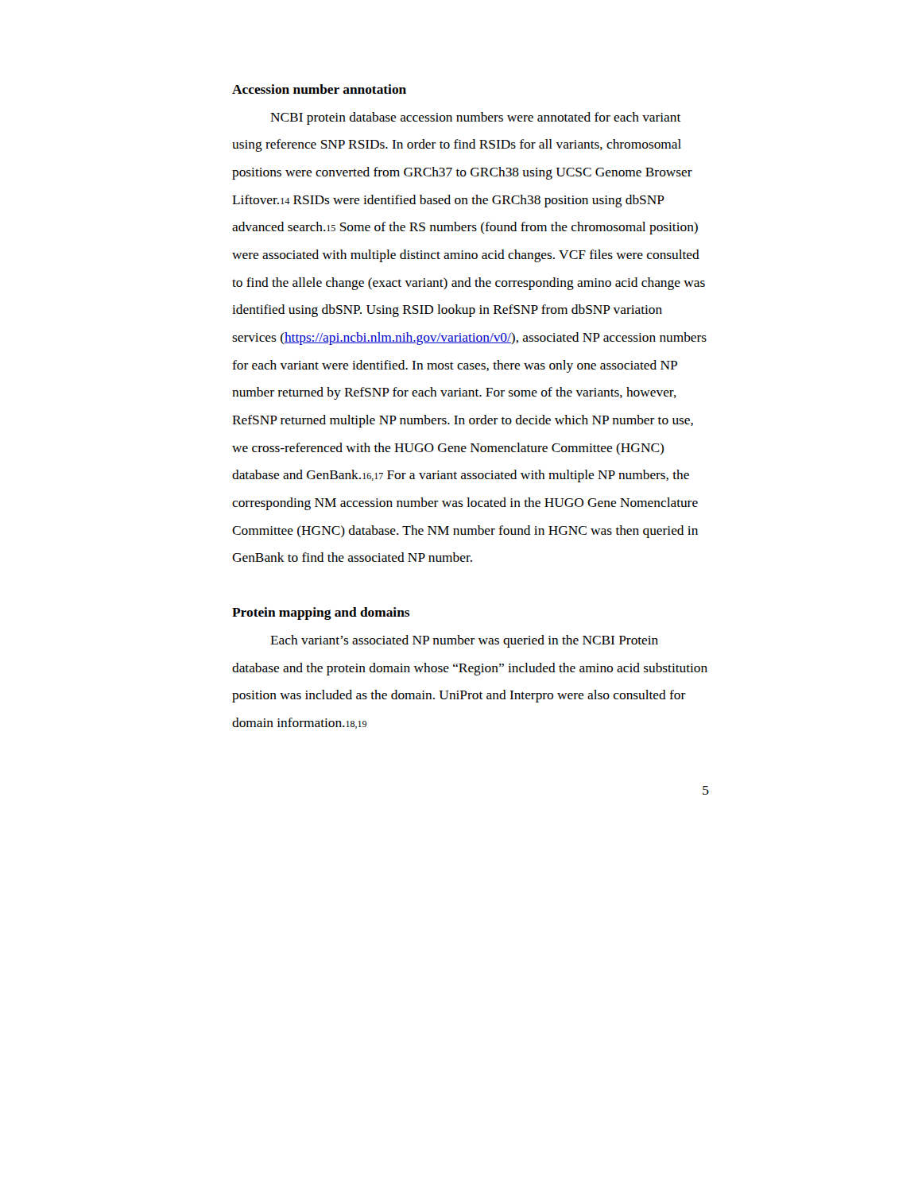Accession number annotation
NCBI protein database accession numbers were annotated for each variant using reference SNP RSIDs. In order to find RSIDs for all variants, chromosomal positions were converted from GRCh37 to GRCh38 using UCSC Genome Browser Liftover.14 RSIDs were identified based on the GRCh38 position using dbSNP advanced search.15 Some of the RS numbers (found from the chromosomal position) were associated with multiple distinct amino acid changes. VCF files were consulted to find the allele change (exact variant) and the corresponding amino acid change was identified using dbSNP. Using RSID lookup in RefSNP from dbSNP variation services (https://api.ncbi.nlm.nih.gov/variation/v0/), associated NP accession numbers for each variant were identified. In most cases, there was only one associated NP number returned by RefSNP for each variant. For some of the variants, however, RefSNP returned multiple NP numbers. In order to decide which NP number to use, we cross-referenced with the HUGO Gene Nomenclature Committee (HGNC) database and GenBank.16,17 For a variant associated with multiple NP numbers, the corresponding NM accession number was located in the HUGO Gene Nomenclature Committee (HGNC) database. The NM number found in HGNC was then queried in GenBank to find the associated NP number.
Protein mapping and domains
Each variant’s associated NP number was queried in the NCBI Protein database and the protein domain whose “Region” included the amino acid substitution position was included as the domain. UniProt and Interpro were also consulted for domain information.18,19
5